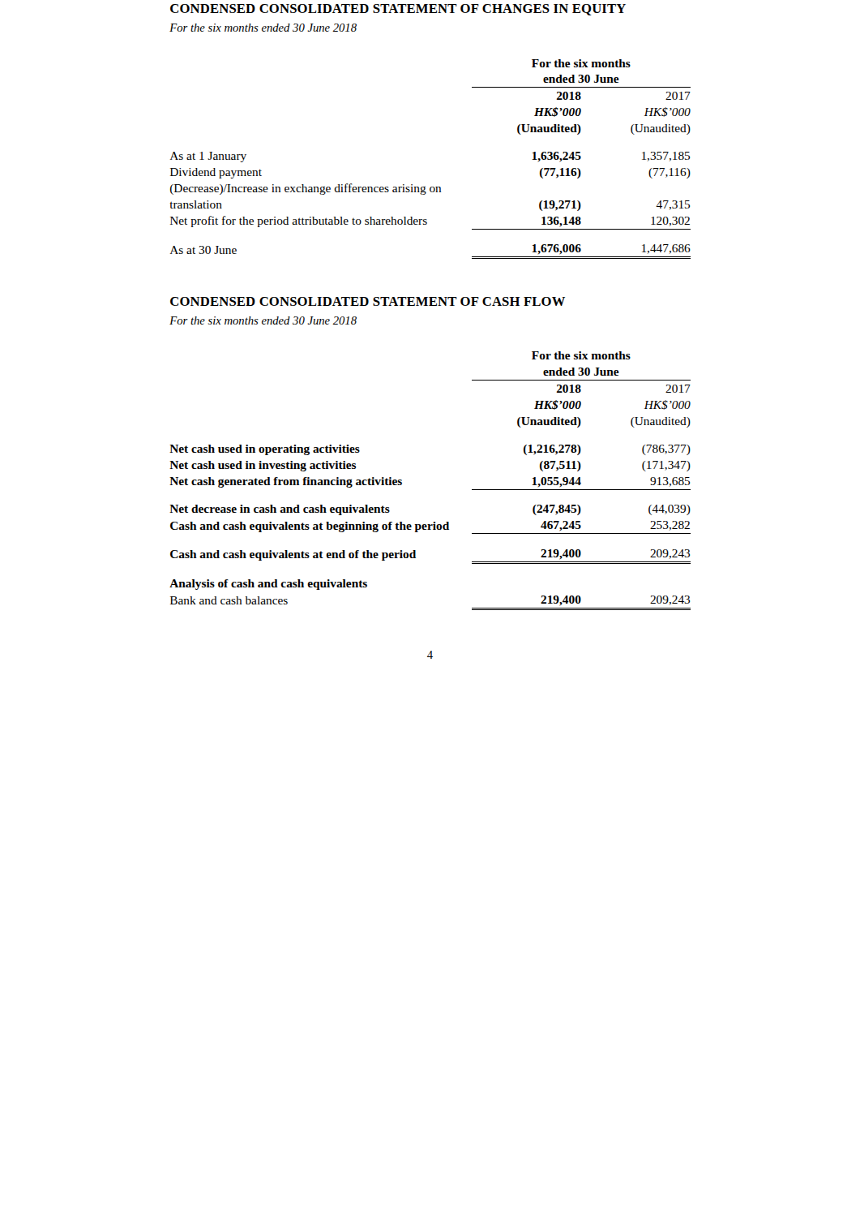CONDENSED CONSOLIDATED STATEMENT OF CHANGES IN EQUITY
For the six months ended 30 June 2018
| | For the six months |
| | ended 30 June |
| | 2018 | 2017 |
| | HK$’000 | HK$’000 |
| | (Unaudited) | (Unaudited) |
| As at 1 January | 1,636,245 | 1,357,185 |
| Dividend payment | (77,116) | (77,116) |
| (Decrease)/Increase in exchange differences arising on translation | (19,271) | 47,315 |
| Net profit for the period attributable to shareholders | 136,148 | 120,302 |
| As at 30 June | 1,676,006 | 1,447,686 |
CONDENSED CONSOLIDATED STATEMENT OF CASH FLOW
For the six months ended 30 June 2018
| | For the six months |
| | ended 30 June |
| | 2018 | 2017 |
| | HK$’000 | HK$’000 |
| | (Unaudited) | (Unaudited) |
| Net cash used in operating activities | (1,216,278) | (786,377) |
| Net cash used in investing activities | (87,511) | (171,347) |
| Net cash generated from financing activities | 1,055,944 | 913,685 |
| Net decrease in cash and cash equivalents | (247,845) | (44,039) |
| Cash and cash equivalents at beginning of the period | 467,245 | 253,282 |
| Cash and cash equivalents at end of the period | 219,400 | 209,243 |
| Analysis of cash and cash equivalents | | |
| Bank and cash balances | 219,400 | 209,243 |
4